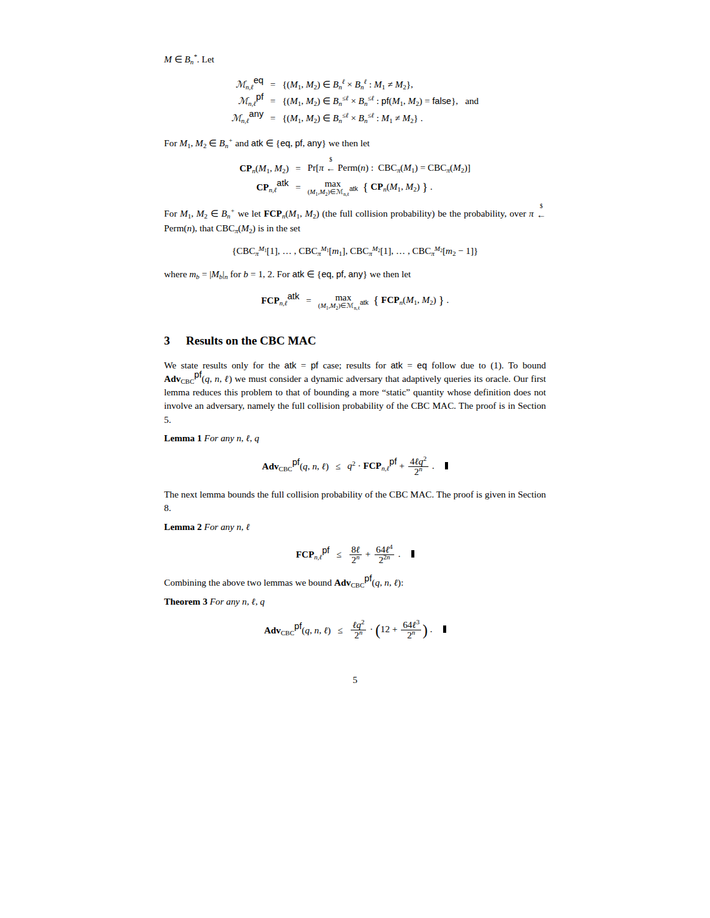M ∈ Bn*. Let
| ℳ n,ℓ eq | = | {( M 1 , M 2 ) ∈ B n ℓ × B n ℓ : M 1 ≠ M 2 }, |
| ℳ n,ℓ pf | = | {( M 1 , M 2 ) ∈ B n ≤ℓ × B n ≤ℓ : pf ( M 1 , M 2 ) = false }, and |
| ℳ n,ℓ any | = | {( M 1 , M 2 ) ∈ B n ≤ℓ × B n ≤ℓ : M 1 ≠ M 2 } . |
For M1, M2 ∈ Bn+ and atk ∈ {eq, pf, any} we then let
| CP n ( M 1 , M 2 ) | = | Pr[ π $ ← Perm( n ) : CBC π ( M 1 ) = CBC π ( M 2 )] |
| CP n,ℓ atk | = | max ( M 1 , M 2 )∈ℳ n,ℓ atk { CP n ( M 1 , M 2 ) } . |
For M1, M2 ∈ Bn+ we let FCPn(M1, M2) (the full collision probability) be the probability, over π $← Perm(n), that CBCπ(M2) is in the set
{CBCπM1[1], … , CBCπM1[m1], CBCπM2[1], … , CBCπM2[m2 − 1]}
where mb = |Mb|n for b = 1, 2. For atk ∈ {eq, pf, any} we then let
| FCP n,ℓ atk | = | max ( M 1 , M 2 )∈ℳ n,ℓ atk { FCP n ( M 1 , M 2 ) } . |
3 Results on the CBC MAC
We state results only for the atk = pf case; results for atk = eq follow due to (1). To bound AdvCBCpf(q, n, ℓ) we must consider a dynamic adversary that adaptively queries its oracle. Our first lemma reduces this problem to that of bounding a more “static” quantity whose definition does not involve an adversary, namely the full collision probability of the CBC MAC. The proof is in Section 5.
Lemma 1 For any n, ℓ, q
| Adv CBC pf ( q , n , ℓ ) | ≤ | q 2 · FCP n,ℓ pf + 4 ℓq 2 2 n . |
The next lemma bounds the full collision probability of the CBC MAC. The proof is given in Section 8.
Lemma 2 For any n, ℓ
| FCP n,ℓ pf | ≤ | 8 ℓ 2 n + 64 ℓ 4 2 2 n . |
Combining the above two lemmas we bound AdvCBCpf(q, n, ℓ):
Theorem 3 For any n, ℓ, q
| Adv CBC pf ( q , n , ℓ ) | ≤ | ℓq 2 2 n · ( 12 + 64 ℓ 3 2 n ) . |
5